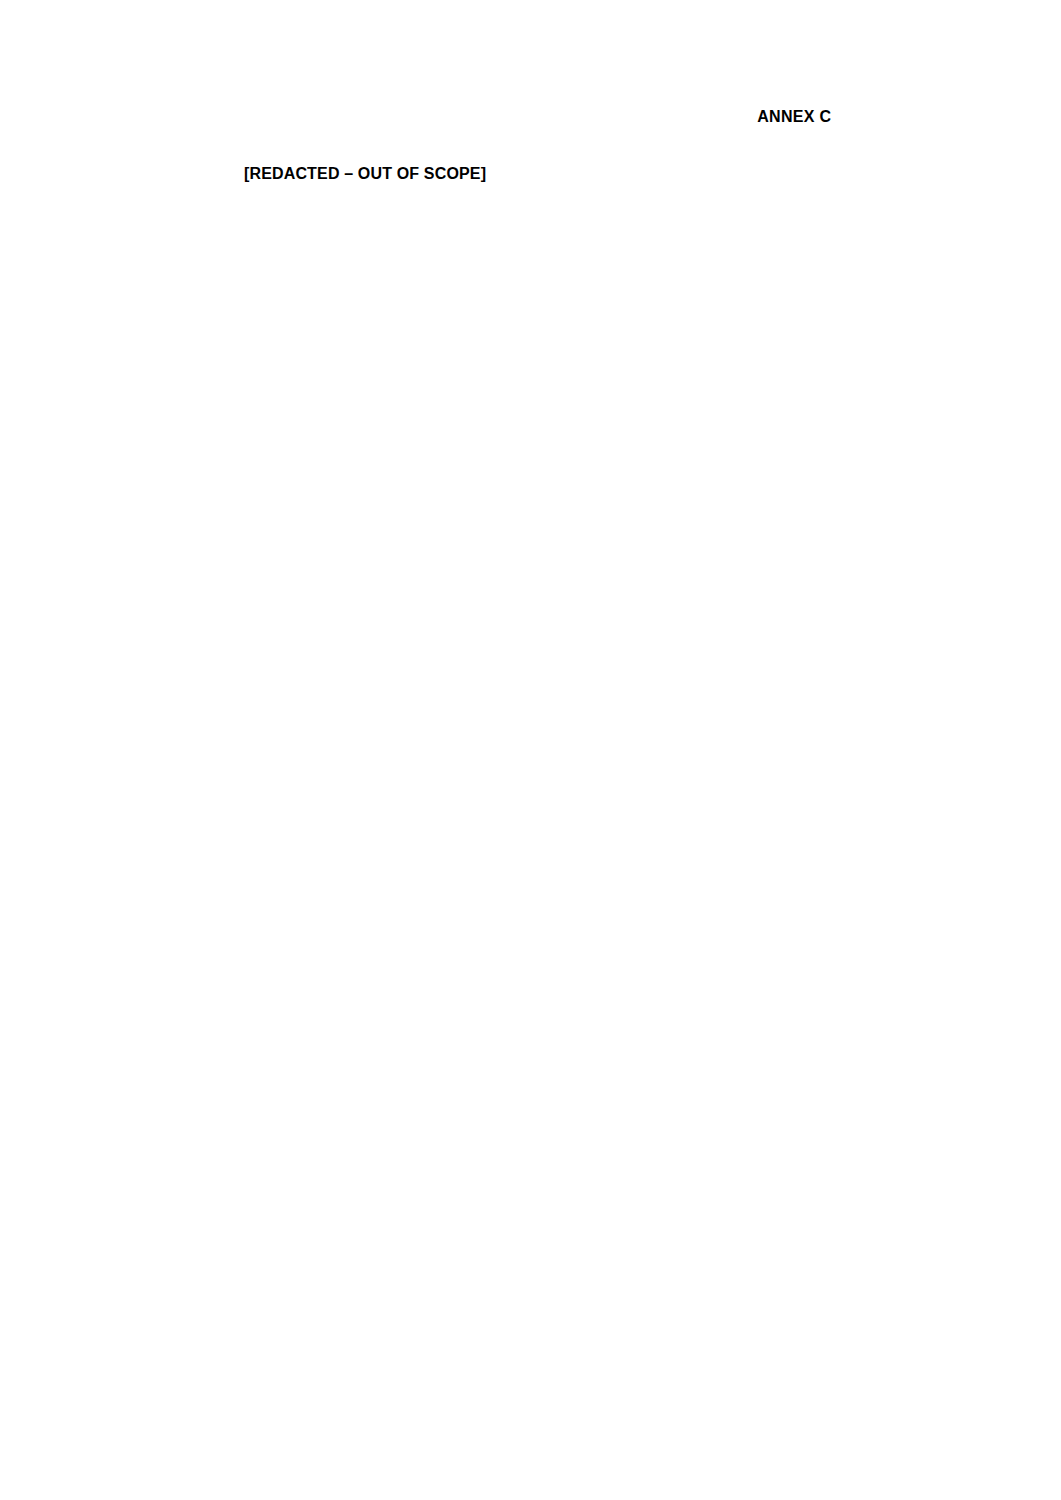ANNEX C
[REDACTED – OUT OF SCOPE]